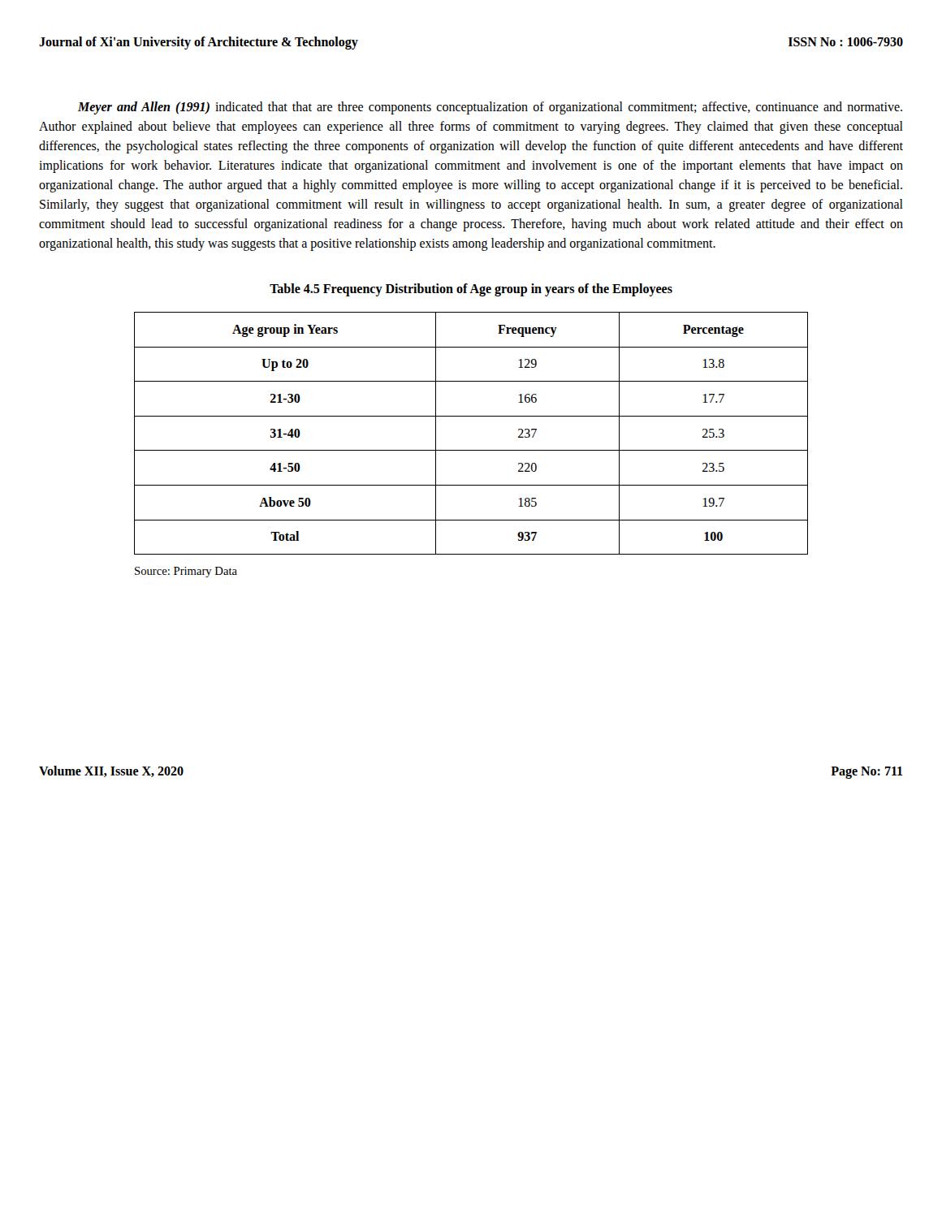Journal of Xi'an University of Architecture & Technology ISSN No : 1006-7930
Meyer and Allen (1991) indicated that that are three components conceptualization of organizational commitment; affective, continuance and normative. Author explained about believe that employees can experience all three forms of commitment to varying degrees. They claimed that given these conceptual differences, the psychological states reflecting the three components of organization will develop the function of quite different antecedents and have different implications for work behavior. Literatures indicate that organizational commitment and involvement is one of the important elements that have impact on organizational change. The author argued that a highly committed employee is more willing to accept organizational change if it is perceived to be beneficial. Similarly, they suggest that organizational commitment will result in willingness to accept organizational health. In sum, a greater degree of organizational commitment should lead to successful organizational readiness for a change process. Therefore, having much about work related attitude and their effect on organizational health, this study was suggests that a positive relationship exists among leadership and organizational commitment.
Table 4.5 Frequency Distribution of Age group in years of the Employees
| Age group in Years | Frequency | Percentage |
| --- | --- | --- |
| Up to 20 | 129 | 13.8 |
| 21-30 | 166 | 17.7 |
| 31-40 | 237 | 25.3 |
| 41-50 | 220 | 23.5 |
| Above 50 | 185 | 19.7 |
| Total | 937 | 100 |
Source: Primary Data
Volume XII, Issue X, 2020 Page No: 711